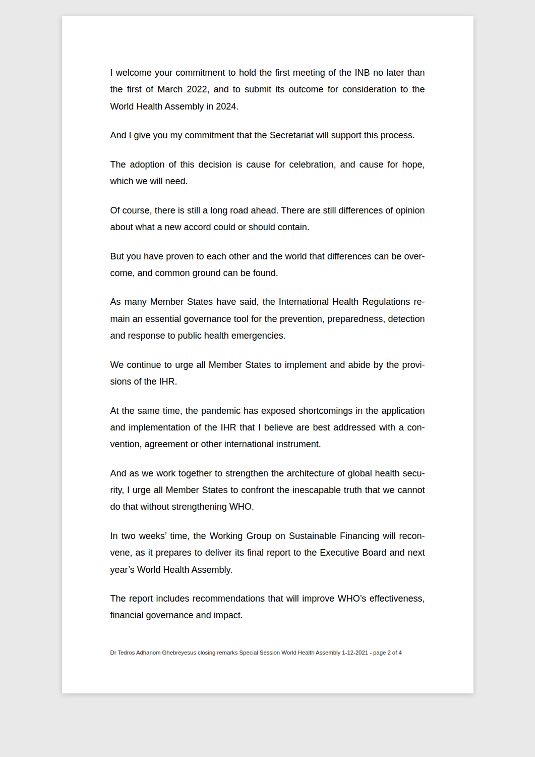I welcome your commitment to hold the first meeting of the INB no later than the first of March 2022, and to submit its outcome for consideration to the World Health Assembly in 2024.
And I give you my commitment that the Secretariat will support this process.
The adoption of this decision is cause for celebration, and cause for hope, which we will need.
Of course, there is still a long road ahead. There are still differences of opinion about what a new accord could or should contain.
But you have proven to each other and the world that differences can be overcome, and common ground can be found.
As many Member States have said, the International Health Regulations remain an essential governance tool for the prevention, preparedness, detection and response to public health emergencies.
We continue to urge all Member States to implement and abide by the provisions of the IHR.
At the same time, the pandemic has exposed shortcomings in the application and implementation of the IHR that I believe are best addressed with a convention, agreement or other international instrument.
And as we work together to strengthen the architecture of global health security, I urge all Member States to confront the inescapable truth that we cannot do that without strengthening WHO.
In two weeks’ time, the Working Group on Sustainable Financing will reconvene, as it prepares to deliver its final report to the Executive Board and next year’s World Health Assembly.
The report includes recommendations that will improve WHO’s effectiveness, financial governance and impact.
Dr Tedros Adhanom Ghebreyesus closing remarks Special Session World Health Assembly 1-12-2021 - page 2 of 4